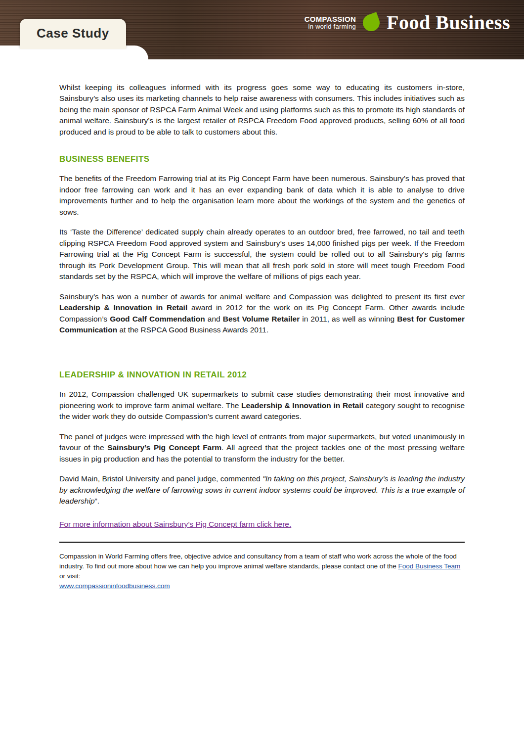Case Study
COMPASSION in world farming
Food Business
Whilst keeping its colleagues informed with its progress goes some way to educating its customers in-store, Sainsbury’s also uses its marketing channels to help raise awareness with consumers. This includes initiatives such as being the main sponsor of RSPCA Farm Animal Week and using platforms such as this to promote its high standards of animal welfare. Sainsbury’s is the largest retailer of RSPCA Freedom Food approved products, selling 60% of all food produced and is proud to be able to talk to customers about this.
Business Benefits
The benefits of the Freedom Farrowing trial at its Pig Concept Farm have been numerous. Sainsbury’s has proved that indoor free farrowing can work and it has an ever expanding bank of data which it is able to analyse to drive improvements further and to help the organisation learn more about the workings of the system and the genetics of sows.
Its ‘Taste the Difference’ dedicated supply chain already operates to an outdoor bred, free farrowed, no tail and teeth clipping RSPCA Freedom Food approved system and Sainsbury’s uses 14,000 finished pigs per week. If the Freedom Farrowing trial at the Pig Concept Farm is successful, the system could be rolled out to all Sainsbury's pig farms through its Pork Development Group. This will mean that all fresh pork sold in store will meet tough Freedom Food standards set by the RSPCA, which will improve the welfare of millions of pigs each year.
Sainsbury’s has won a number of awards for animal welfare and Compassion was delighted to present its first ever Leadership & Innovation in Retail award in 2012 for the work on its Pig Concept Farm. Other awards include Compassion’s Good Calf Commendation and Best Volume Retailer in 2011, as well as winning Best for Customer Communication at the RSPCA Good Business Awards 2011.
Leadership & Innovation in Retail 2012
In 2012, Compassion challenged UK supermarkets to submit case studies demonstrating their most innovative and pioneering work to improve farm animal welfare. The Leadership & Innovation in Retail category sought to recognise the wider work they do outside Compassion’s current award categories.
The panel of judges were impressed with the high level of entrants from major supermarkets, but voted unanimously in favour of the Sainsbury’s Pig Concept Farm. All agreed that the project tackles one of the most pressing welfare issues in pig production and has the potential to transform the industry for the better.
David Main, Bristol University and panel judge, commented "In taking on this project, Sainsbury’s is leading the industry by acknowledging the welfare of farrowing sows in current indoor systems could be improved. This is a true example of leadership”.
For more information about Sainsbury’s Pig Concept farm click here.
Compassion in World Farming offers free, objective advice and consultancy from a team of staff who work across the whole of the food industry. To find out more about how we can help you improve animal welfare standards, please contact one of the Food Business Team or visit:
www.compassioninfoodbusiness.com